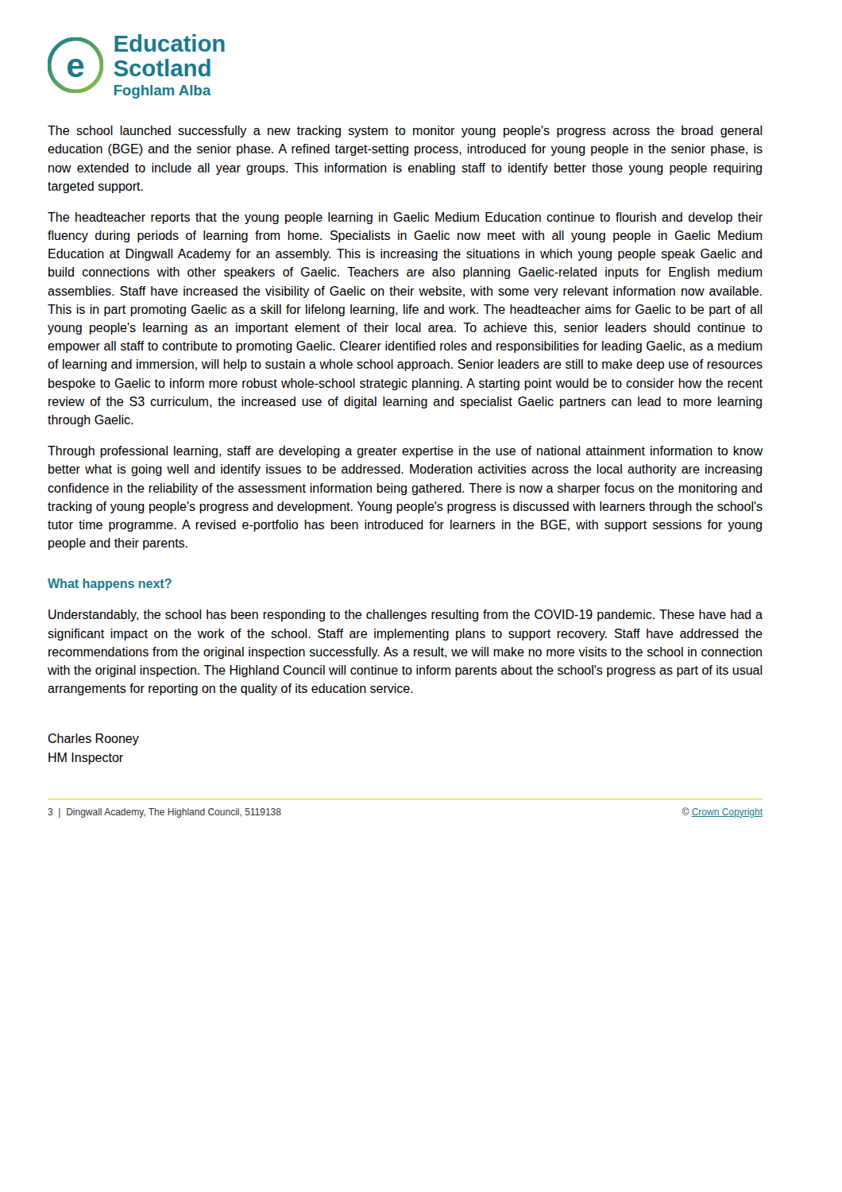e Education Scotland Foghlam Alba
The school launched successfully a new tracking system to monitor young people's progress across the broad general education (BGE) and the senior phase. A refined target-setting process, introduced for young people in the senior phase, is now extended to include all year groups. This information is enabling staff to identify better those young people requiring targeted support.
The headteacher reports that the young people learning in Gaelic Medium Education continue to flourish and develop their fluency during periods of learning from home. Specialists in Gaelic now meet with all young people in Gaelic Medium Education at Dingwall Academy for an assembly. This is increasing the situations in which young people speak Gaelic and build connections with other speakers of Gaelic. Teachers are also planning Gaelic-related inputs for English medium assemblies. Staff have increased the visibility of Gaelic on their website, with some very relevant information now available. This is in part promoting Gaelic as a skill for lifelong learning, life and work. The headteacher aims for Gaelic to be part of all young people's learning as an important element of their local area. To achieve this, senior leaders should continue to empower all staff to contribute to promoting Gaelic. Clearer identified roles and responsibilities for leading Gaelic, as a medium of learning and immersion, will help to sustain a whole school approach. Senior leaders are still to make deep use of resources bespoke to Gaelic to inform more robust whole-school strategic planning. A starting point would be to consider how the recent review of the S3 curriculum, the increased use of digital learning and specialist Gaelic partners can lead to more learning through Gaelic.
Through professional learning, staff are developing a greater expertise in the use of national attainment information to know better what is going well and identify issues to be addressed. Moderation activities across the local authority are increasing confidence in the reliability of the assessment information being gathered. There is now a sharper focus on the monitoring and tracking of young people's progress and development. Young people's progress is discussed with learners through the school's tutor time programme. A revised e-portfolio has been introduced for learners in the BGE, with support sessions for young people and their parents.
What happens next?
Understandably, the school has been responding to the challenges resulting from the COVID-19 pandemic. These have had a significant impact on the work of the school. Staff are implementing plans to support recovery. Staff have addressed the recommendations from the original inspection successfully. As a result, we will make no more visits to the school in connection with the original inspection. The Highland Council will continue to inform parents about the school's progress as part of its usual arrangements for reporting on the quality of its education service.
Charles Rooney
HM Inspector
3 | Dingwall Academy, The Highland Council, 5119138 © Crown Copyright